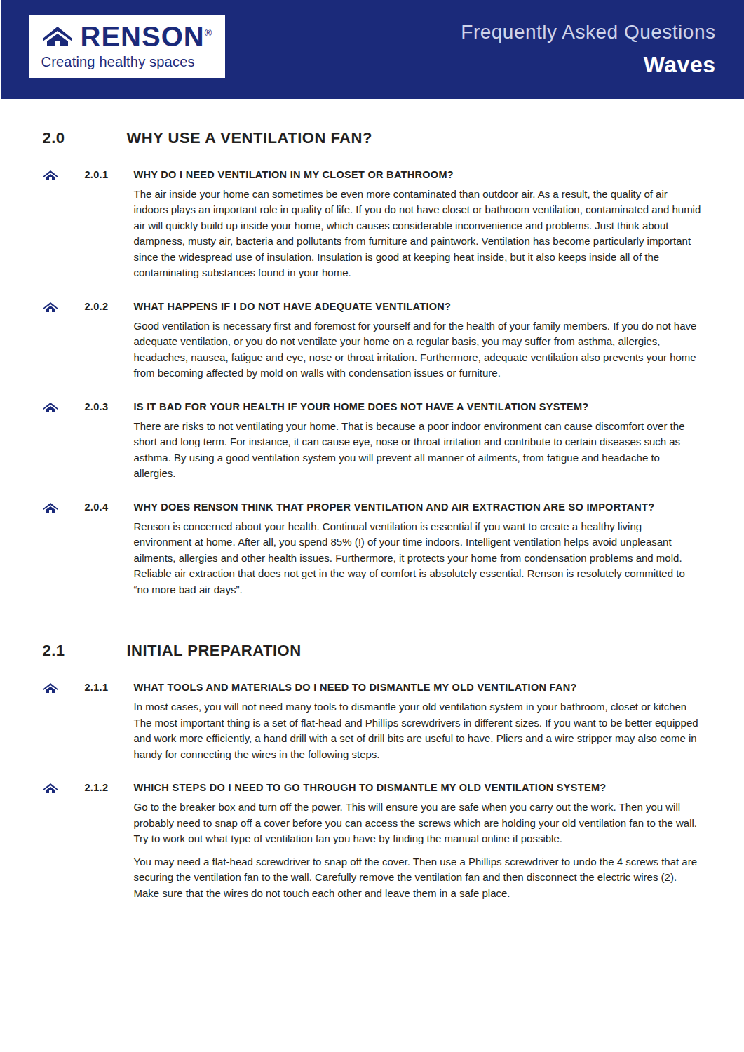RENSON®
Creating healthy spaces
Frequently Asked Questions
Waves
2.0 WHY USE A VENTILATION FAN?
2.0.1
Why do I need ventilation in my closet or bathroom?
The air inside your home can sometimes be even more contaminated than outdoor air. As a result, the quality of air indoors plays an important role in quality of life. If you do not have closet or bathroom ventilation, contaminated and humid air will quickly build up inside your home, which causes considerable inconvenience and problems. Just think about dampness, musty air, bacteria and pollutants from furniture and paintwork. Ventilation has become particularly important since the widespread use of insulation. Insulation is good at keeping heat inside, but it also keeps inside all of the contaminating substances found in your home.
2.0.2
What happens if I do not have adequate ventilation?
Good ventilation is necessary first and foremost for yourself and for the health of your family members. If you do not have adequate ventilation, or you do not ventilate your home on a regular basis, you may suffer from asthma, allergies, headaches, nausea, fatigue and eye, nose or throat irritation. Furthermore, adequate ventilation also prevents your home from becoming affected by mold on walls with condensation issues or furniture.
2.0.3
Is it bad for your health if your home does not have a ventilation system?
There are risks to not ventilating your home. That is because a poor indoor environment can cause discomfort over the short and long term. For instance, it can cause eye, nose or throat irritation and contribute to certain diseases such as asthma. By using a good ventilation system you will prevent all manner of ailments, from fatigue and headache to allergies.
2.0.4
Why does Renson think that proper ventilation and air extraction are so important?
Renson is concerned about your health. Continual ventilation is essential if you want to create a healthy living environment at home. After all, you spend 85% (!) of your time indoors. Intelligent ventilation helps avoid unpleasant ailments, allergies and other health issues. Furthermore, it protects your home from condensation problems and mold. Reliable air extraction that does not get in the way of comfort is absolutely essential. Renson is resolutely committed to “no more bad air days”.
2.1 INITIAL PREPARATION
2.1.1
What tools and materials do I need to dismantle my old ventilation fan?
In most cases, you will not need many tools to dismantle your old ventilation system in your bathroom, closet or kitchen The most important thing is a set of flat-head and Phillips screwdrivers in different sizes. If you want to be better equipped and work more efficiently, a hand drill with a set of drill bits are useful to have. Pliers and a wire stripper may also come in handy for connecting the wires in the following steps.
2.1.2
Which steps do I need to go through to dismantle my old ventilation system?
Go to the breaker box and turn off the power. This will ensure you are safe when you carry out the work. Then you will probably need to snap off a cover before you can access the screws which are holding your old ventilation fan to the wall. Try to work out what type of ventilation fan you have by finding the manual online if possible.
You may need a flat-head screwdriver to snap off the cover. Then use a Phillips screwdriver to undo the 4 screws that are securing the ventilation fan to the wall. Carefully remove the ventilation fan and then disconnect the electric wires (2). Make sure that the wires do not touch each other and leave them in a safe place.